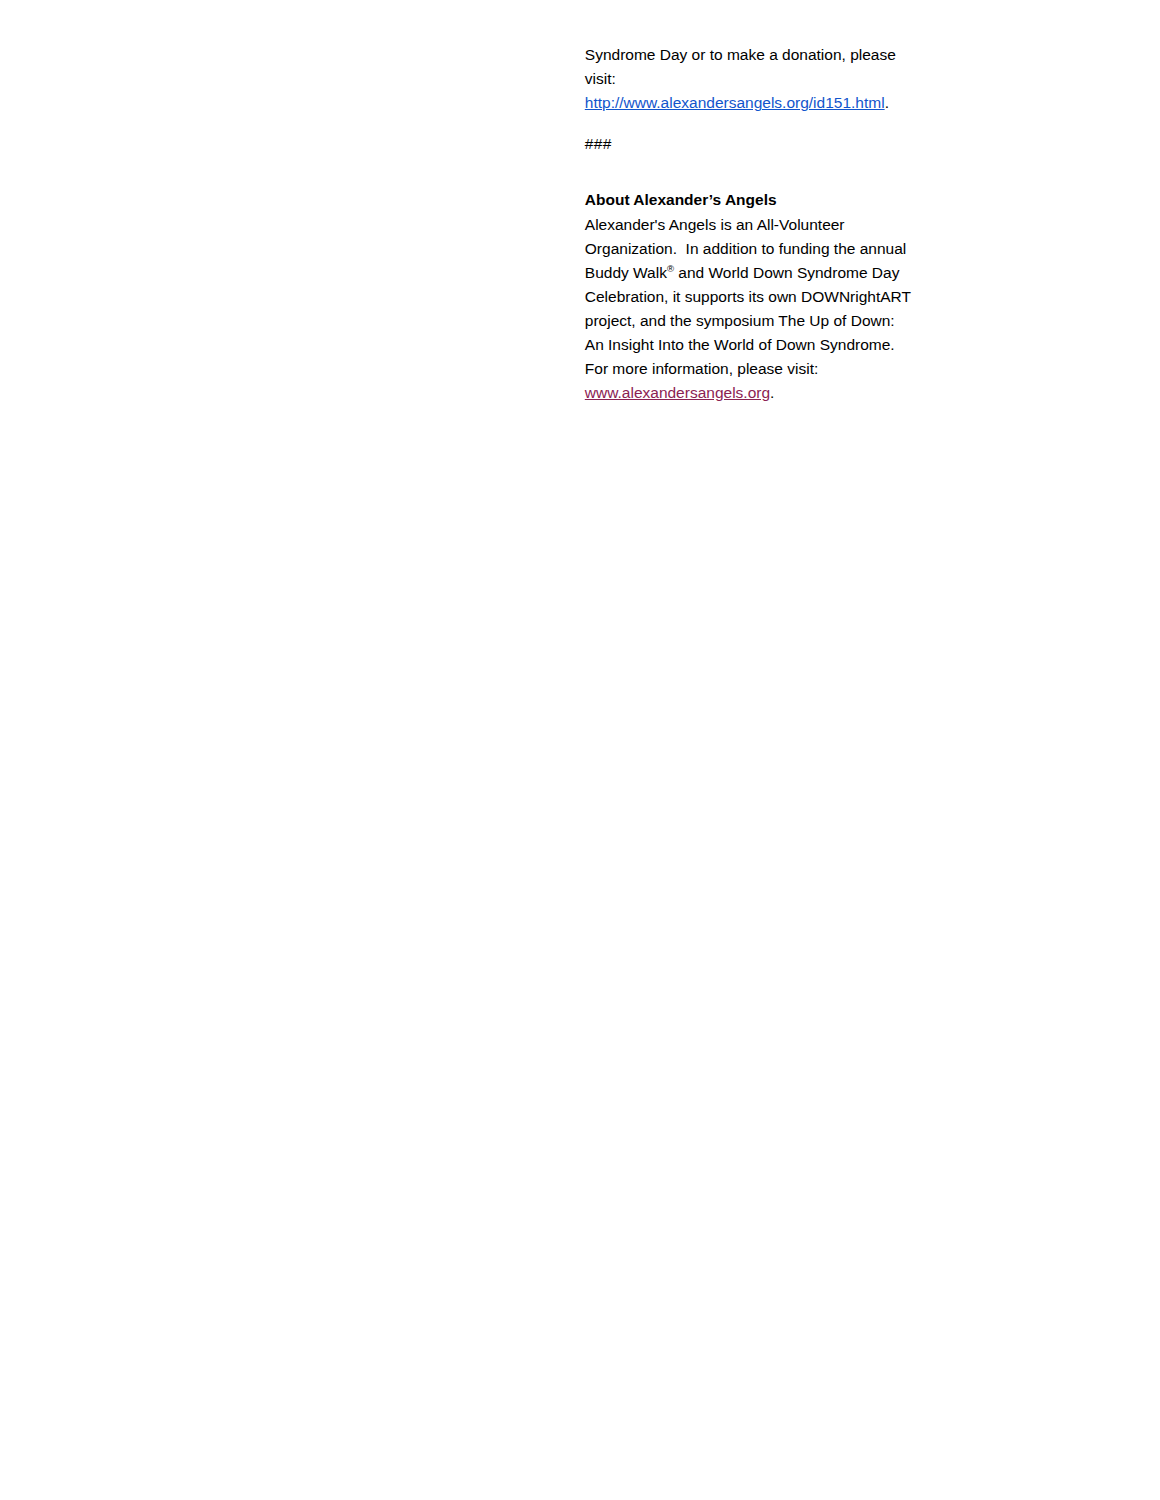Syndrome Day or to make a donation, please visit:
http://www.alexandersangels.org/id151.html.
###
About Alexander’s Angels
Alexander's Angels is an All-Volunteer Organization. In addition to funding the annual Buddy Walk® and World Down Syndrome Day Celebration, it supports its own DOWNrightART project, and the symposium The Up of Down: An Insight Into the World of Down Syndrome. For more information, please visit:
www.alexandersangels.org.